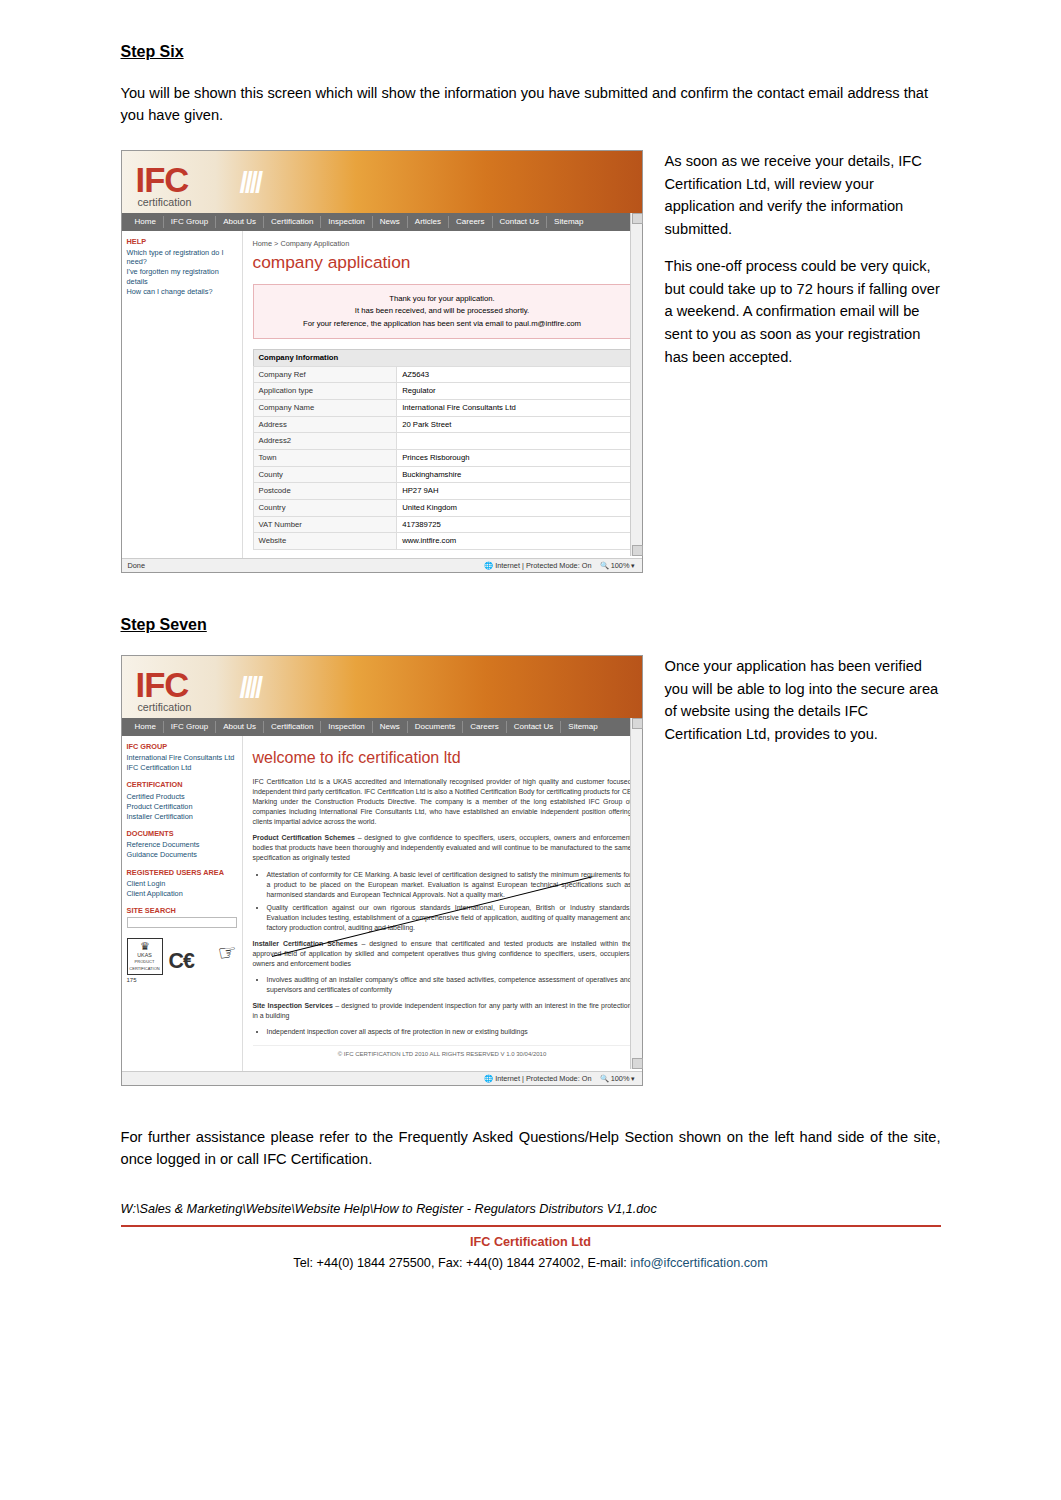Step Six
You will be shown this screen which will show the information you have submitted and confirm the contact email address that you have given.
IFCcertification
////
Home IFC Group About Us Certification Inspection News Articles Careers Contact Us Sitemap
Help
Which type of registration do I need?
I've forgotten my registration details
How can I change details?
Home > Company Application
company application
Thank you for your application.
It has been received, and will be processed shortly.
For your reference, the application has been sent via email to paul.m@intfire.com
Company Information
| Company Ref | AZ5643 |
| Application type | Regulator |
| Company Name | International Fire Consultants Ltd |
| Address | 20 Park Street |
| Address2 | |
| Town | Princes Risborough |
| County | Buckinghamshire |
| Postcode | HP27 9AH |
| Country | United Kingdom |
| VAT Number | 417389725 |
| Website | www.intfire.com |
Done 🌐 Internet | Protected Mode: On 🔍 100% ▾
As soon as we receive your details, IFC Certification Ltd, will review your application and verify the information submitted.
This one-off process could be very quick, but could take up to 72 hours if falling over a weekend. A confirmation email will be sent to you as soon as your registration has been accepted.
Step Seven
IFCcertification
////
Home IFC Group About Us Certification Inspection News Documents Careers Contact Us Sitemap
IFC Group
International Fire Consultants Ltd
IFC Certification Ltd
Certification
Certified Products
Product Certification
Installer Certification
Documents
Reference Documents
Guidance Documents
Registered Users Area
Client Login
Client Application
Site Search
♛
UKAS
PRODUCT
CERTIFICATION
C€
175
welcome to ifc certification ltd
IFC Certification Ltd is a UKAS accredited and internationally recognised provider of high quality and customer focused independent third party certification. IFC Certification Ltd is also a Notified Certification Body for certificating products for CE Marking under the Construction Products Directive. The company is a member of the long established IFC Group of companies including International Fire Consultants Ltd, who have established an enviable independent position offering clients impartial advice across the world.
Product Certification Schemes – designed to give confidence to specifiers, users, occupiers, owners and enforcement bodies that products have been thoroughly and independently evaluated and will continue to be manufactured to the same specification as originally tested
Attestation of conformity for CE Marking. A basic level of certification designed to satisfy the minimum requirements for a product to be placed on the European market. Evaluation is against European technical specifications such as harmonised standards and European Technical Approvals. Not a quality mark.
Quality certification against our own rigorous standards International, European, British or Industry standards. Evaluation includes testing, establishment of a comprehensive field of application, auditing of quality management and factory production control, auditing and labelling.
Installer Certification Schemes – designed to ensure that certificated and tested products are installed within the approved field of application by skilled and competent operatives thus giving confidence to specifiers, users, occupiers, owners and enforcement bodies
Involves auditing of an installer company's office and site based activities, competence assessment of operatives and supervisors and certificates of conformity
Site Inspection Services – designed to provide independent inspection for any party with an interest in the fire protection in a building
Independent inspection cover all aspects of fire protection in new or existing buildings
© IFC CERTIFICATION LTD 2010 ALL RIGHTS RESERVED V 1.0 30/04/2010
☞
🌐 Internet | Protected Mode: On 🔍 100% ▾
Once your application has been verified you will be able to log into the secure area of website using the details IFC Certification Ltd, provides to you.
For further assistance please refer to the Frequently Asked Questions/Help Section shown on the left hand side of the site, once logged in or call IFC Certification.
W:\Sales & Marketing\Website\Website Help\How to Register - Regulators Distributors V1,1.doc
IFC Certification Ltd Tel: +44(0) 1844 275500, Fax: +44(0) 1844 274002, E-mail: info@ifccertification.com